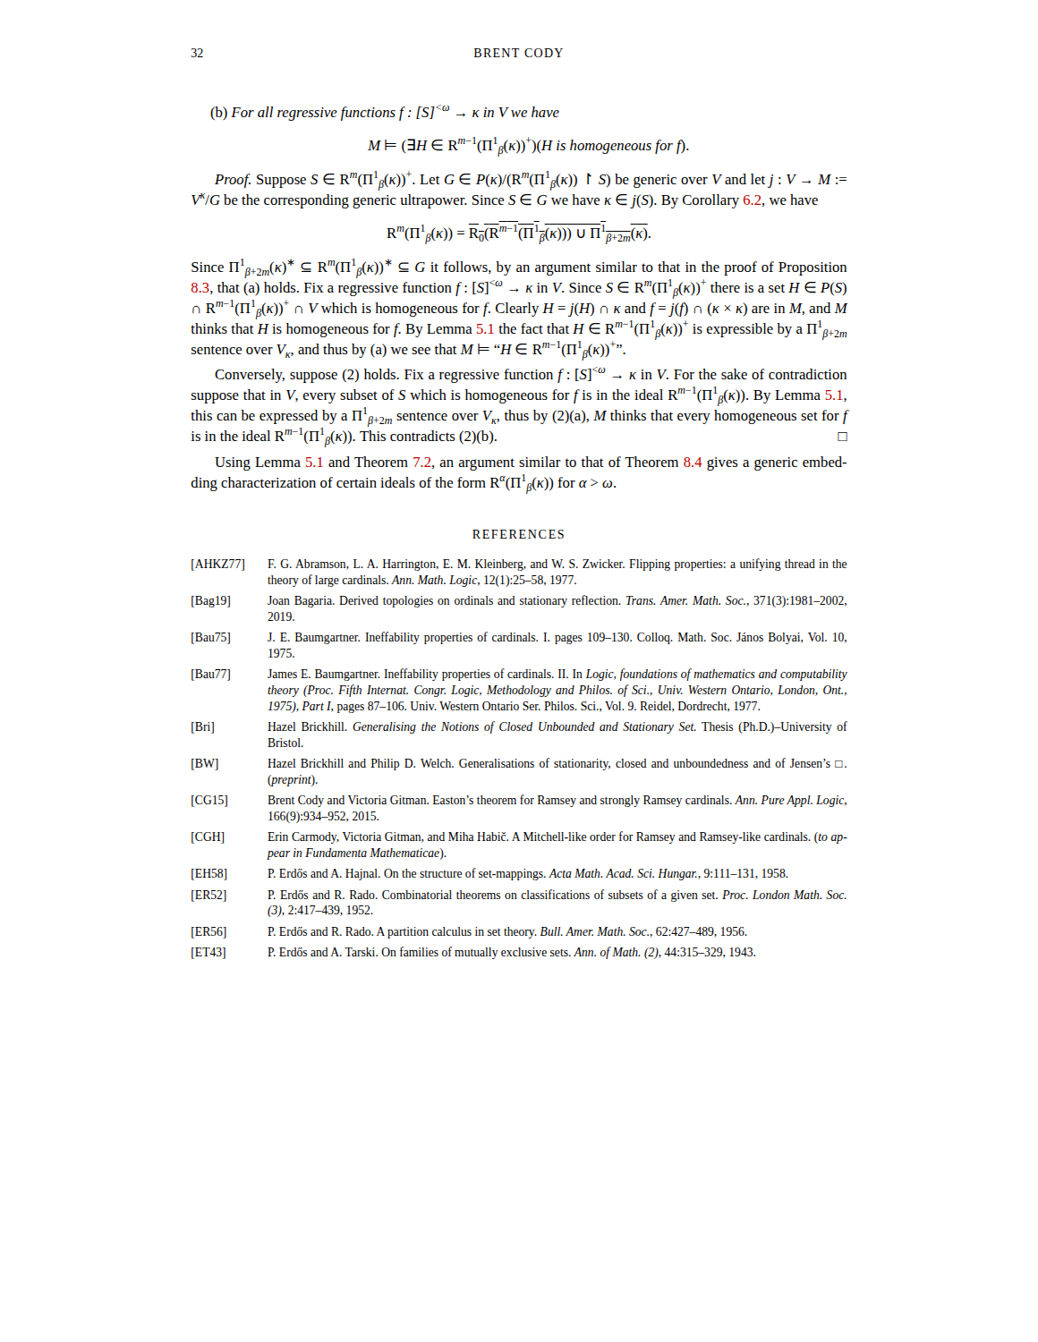32 Brent Cody 32
(b) For all regressive functions f : [S]<ω → κ in V we have M ⊨ (∃H ∈ Rm−1(Π1β(κ))+)(H is homogeneous for f).
Proof. Suppose S ∈ Rm(Π1β(κ))+. Let G ∈ P(κ)/(Rm(Π1β(κ)) ↾ S) be generic over V and let j : V → M := Vκ/G be the corresponding generic ultrapower. Since S ∈ G we have κ ∈ j(S). By Corollary 6.2, we have
Rm(Π1β(κ)) = R0(Rm−1(Π1β(κ))) ∪ Π1β+2m(κ).
Since Π1β+2m(κ)∗ ⊆ Rm(Π1β(κ))∗ ⊆ G it follows, by an argument similar to that in the proof of Proposition 8.3, that (a) holds. Fix a regressive function f : [S]<ω → κ in V. Since S ∈ Rm(Π1β(κ))+ there is a set H ∈ P(S) ∩ Rm−1(Π1β(κ))+ ∩ V which is homogeneous for f. Clearly H = j(H) ∩ κ and f = j(f) ∩ (κ × κ) are in M, and M thinks that H is homogeneous for f. By Lemma 5.1 the fact that H ∈ Rm−1(Π1β(κ))+ is expressible by a Π1β+2m sentence over Vκ, and thus by (a) we see that M ⊨ “H ∈ Rm−1(Π1β(κ))+”.
Conversely, suppose (2) holds. Fix a regressive function f : [S]<ω → κ in V. For the sake of contradiction suppose that in V, every subset of S which is homogeneous for f is in the ideal Rm−1(Π1β(κ)). By Lemma 5.1, this can be expressed by a Π1β+2m sentence over Vκ, thus by (2)(a), M thinks that every homogeneous set for f is in the ideal Rm−1(Π1β(κ)). This contradicts (2)(b). □
Using Lemma 5.1 and Theorem 7.2, an argument similar to that of Theorem 8.4 gives a generic embedding characterization of certain ideals of the form Rα(Π1β(κ)) for α > ω.
References
[AHKZ77]
F. G. Abramson, L. A. Harrington, E. M. Kleinberg, and W. S. Zwicker. Flipping properties: a unifying thread in the theory of large cardinals. Ann. Math. Logic, 12(1):25–58, 1977.
[Bag19]
Joan Bagaria. Derived topologies on ordinals and stationary reflection. Trans. Amer. Math. Soc., 371(3):1981–2002, 2019.
[Bau75]
J. E. Baumgartner. Ineffability properties of cardinals. I. pages 109–130. Colloq. Math. Soc. János Bolyai, Vol. 10, 1975.
[Bau77]
James E. Baumgartner. Ineffability properties of cardinals. II. In Logic, foundations of mathematics and computability theory (Proc. Fifth Internat. Congr. Logic, Methodology and Philos. of Sci., Univ. Western Ontario, London, Ont., 1975), Part I, pages 87–106. Univ. Western Ontario Ser. Philos. Sci., Vol. 9. Reidel, Dordrecht, 1977.
[Bri]
Hazel Brickhill. Generalising the Notions of Closed Unbounded and Stationary Set. Thesis (Ph.D.)–University of Bristol.
[BW]
Hazel Brickhill and Philip D. Welch. Generalisations of stationarity, closed and unboundedness and of Jensen’s □. (preprint).
[CG15]
Brent Cody and Victoria Gitman. Easton’s theorem for Ramsey and strongly Ramsey cardinals. Ann. Pure Appl. Logic, 166(9):934–952, 2015.
[CGH]
Erin Carmody, Victoria Gitman, and Miha Habič. A Mitchell-like order for Ramsey and Ramsey-like cardinals. (to appear in Fundamenta Mathematicae).
[EH58]
P. Erdős and A. Hajnal. On the structure of set-mappings. Acta Math. Acad. Sci. Hungar., 9:111–131, 1958.
[ER52]
P. Erdős and R. Rado. Combinatorial theorems on classifications of subsets of a given set. Proc. London Math. Soc. (3), 2:417–439, 1952.
[ER56]
P. Erdős and R. Rado. A partition calculus in set theory. Bull. Amer. Math. Soc., 62:427–489, 1956.
[ET43]
P. Erdős and A. Tarski. On families of mutually exclusive sets. Ann. of Math. (2), 44:315–329, 1943.